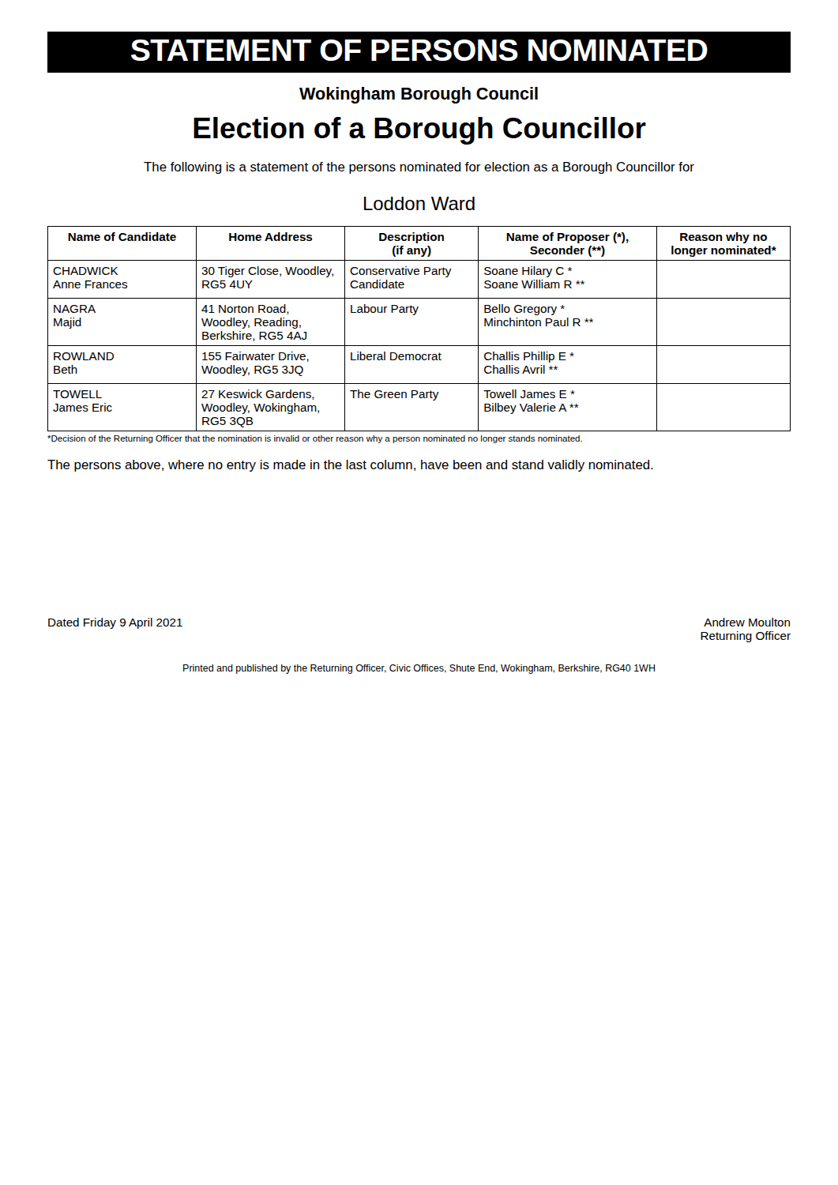STATEMENT OF PERSONS NOMINATED
Wokingham Borough Council
Election of a Borough Councillor
The following is a statement of the persons nominated for election as a Borough Councillor for
Loddon Ward
| Name of Candidate | Home Address | Description (if any) | Name of Proposer (*), Seconder (**) | Reason why no longer nominated* |
| --- | --- | --- | --- | --- |
| CHADWICK Anne Frances | 30 Tiger Close, Woodley, RG5 4UY | Conservative Party Candidate | Soane Hilary C * Soane William R ** | |
| NAGRA Majid | 41 Norton Road, Woodley, Reading, Berkshire, RG5 4AJ | Labour Party | Bello Gregory * Minchinton Paul R ** | |
| ROWLAND Beth | 155 Fairwater Drive, Woodley, RG5 3JQ | Liberal Democrat | Challis Phillip E * Challis Avril ** | |
| TOWELL James Eric | 27 Keswick Gardens, Woodley, Wokingham, RG5 3QB | The Green Party | Towell James E * Bilbey Valerie A ** | |
*Decision of the Returning Officer that the nomination is invalid or other reason why a person nominated no longer stands nominated.
The persons above, where no entry is made in the last column, have been and stand validly nominated.
Dated Friday 9 April 2021
Andrew Moulton
Returning Officer
Printed and published by the Returning Officer, Civic Offices, Shute End, Wokingham, Berkshire, RG40 1WH